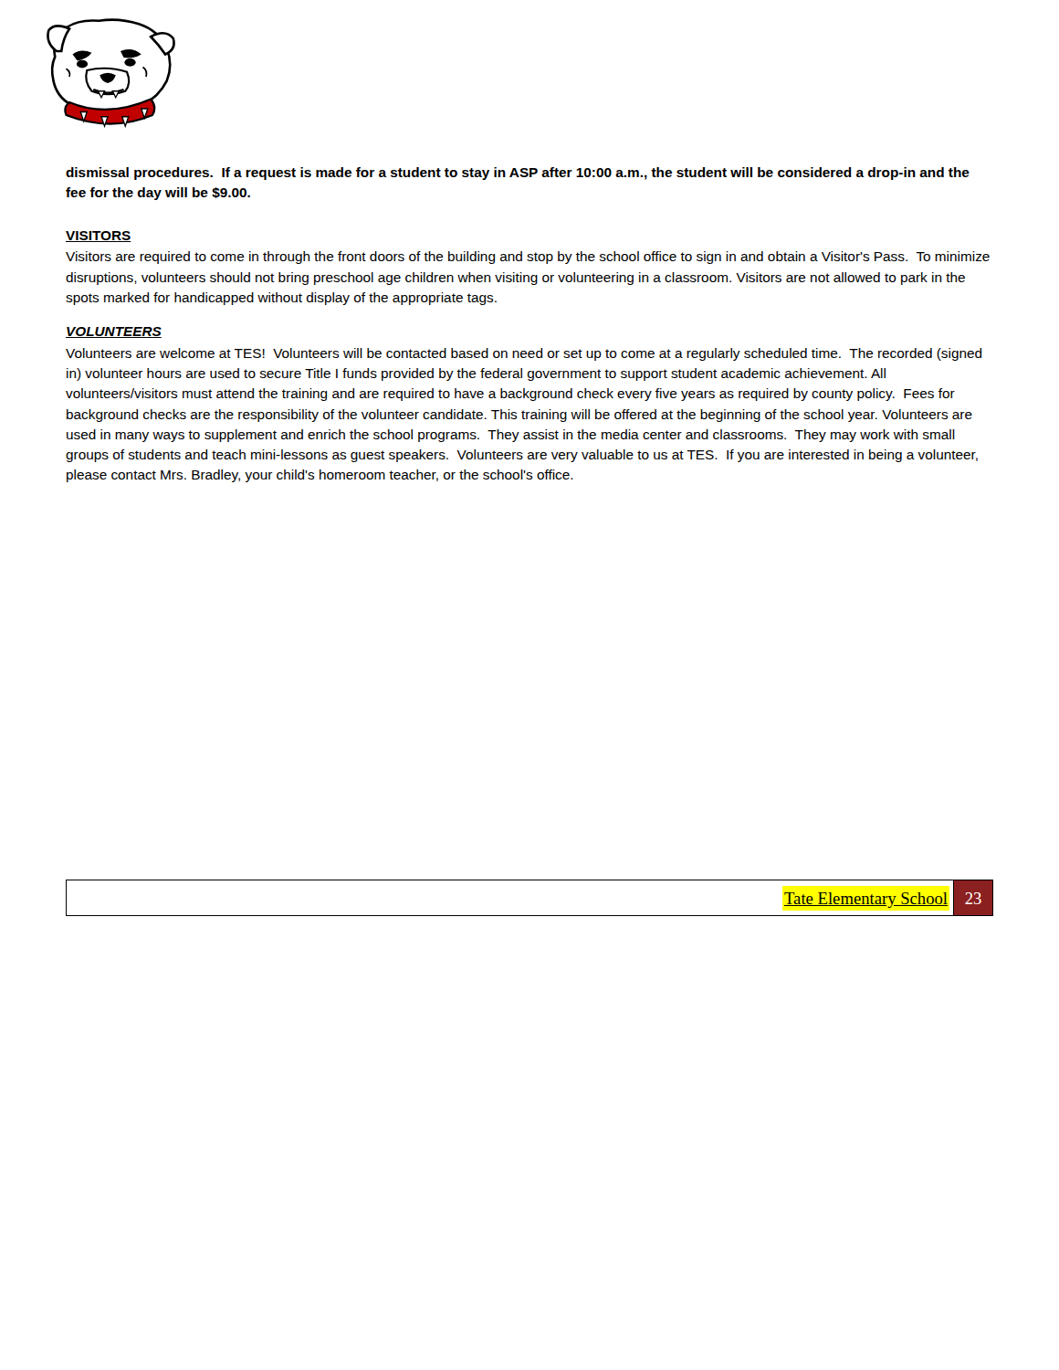dismissal procedures. If a request is made for a student to stay in ASP after 10:00 a.m., the student will be considered a drop-in and the fee for the day will be $9.00.
VISITORS
Visitors are required to come in through the front doors of the building and stop by the school office to sign in and obtain a Visitor's Pass. To minimize disruptions, volunteers should not bring preschool age children when visiting or volunteering in a classroom. Visitors are not allowed to park in the spots marked for handicapped without display of the appropriate tags.
VOLUNTEERS
Volunteers are welcome at TES! Volunteers will be contacted based on need or set up to come at a regularly scheduled time. The recorded (signed in) volunteer hours are used to secure Title I funds provided by the federal government to support student academic achievement. All volunteers/visitors must attend the training and are required to have a background check every five years as required by county policy. Fees for background checks are the responsibility of the volunteer candidate. This training will be offered at the beginning of the school year. Volunteers are used in many ways to supplement and enrich the school programs. They assist in the media center and classrooms. They may work with small groups of students and teach mini-lessons as guest speakers. Volunteers are very valuable to us at TES. If you are interested in being a volunteer, please contact Mrs. Bradley, your child's homeroom teacher, or the school's office.
Tate Elementary School
23